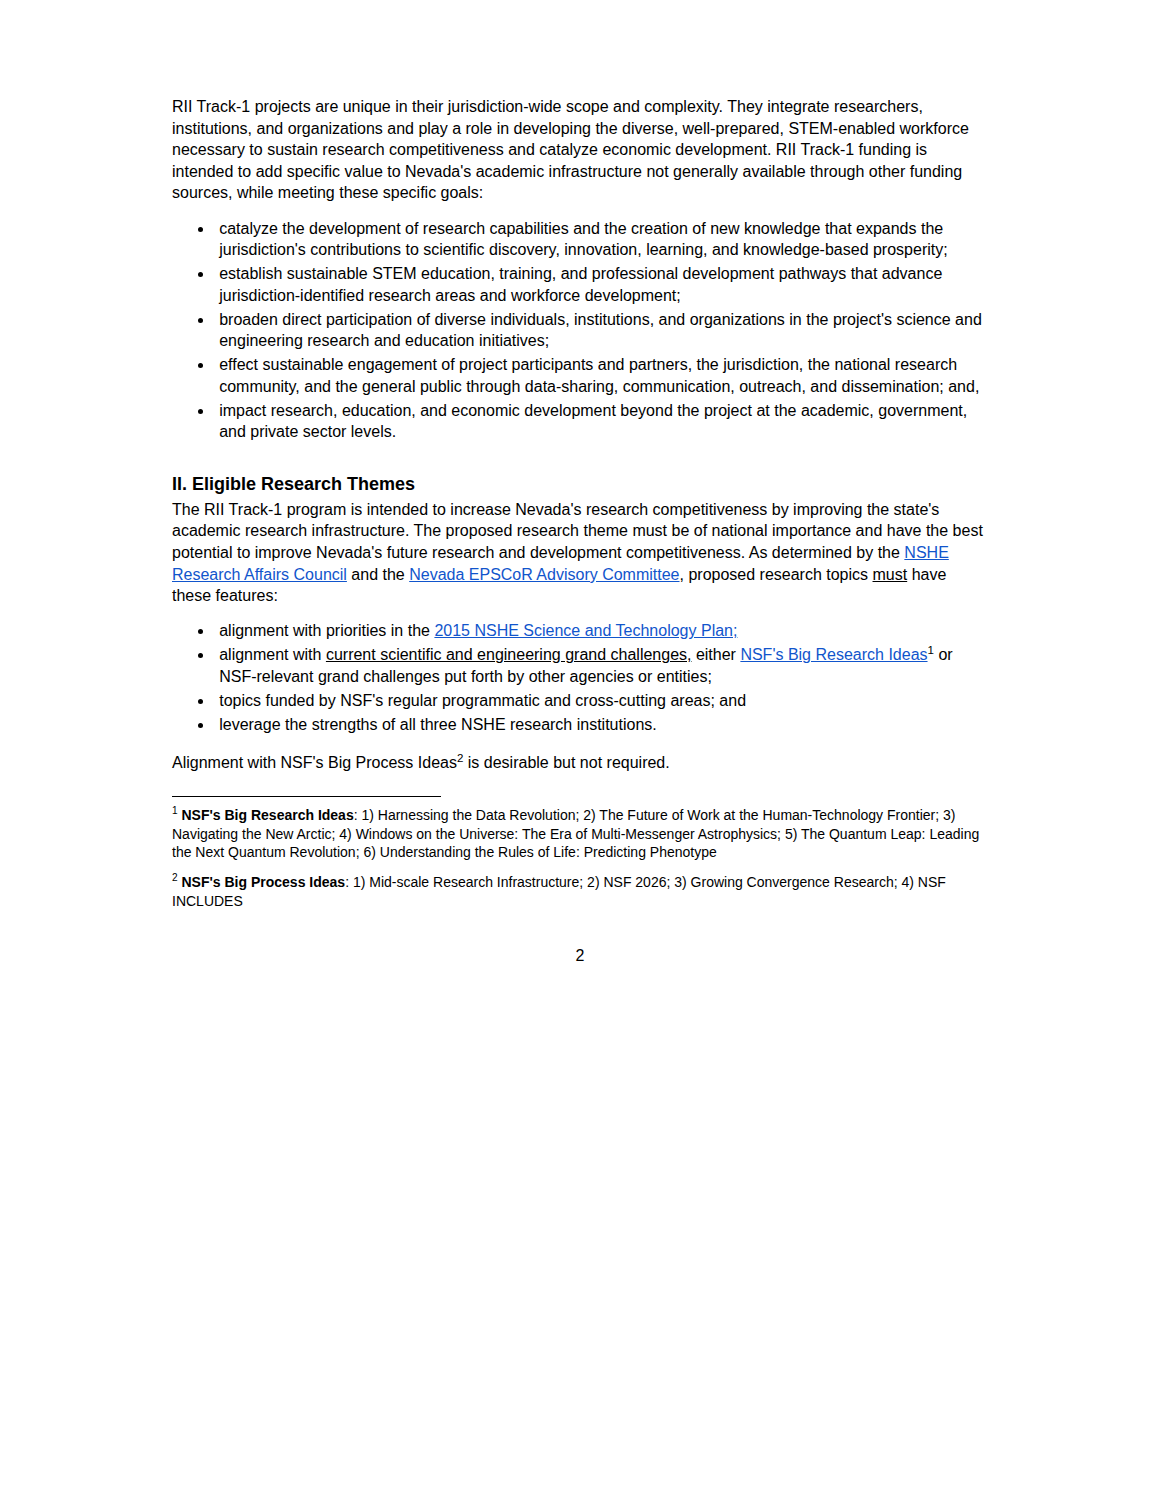RII Track-1 projects are unique in their jurisdiction-wide scope and complexity. They integrate researchers, institutions, and organizations and play a role in developing the diverse, well-prepared, STEM-enabled workforce necessary to sustain research competitiveness and catalyze economic development. RII Track-1 funding is intended to add specific value to Nevada's academic infrastructure not generally available through other funding sources, while meeting these specific goals:
catalyze the development of research capabilities and the creation of new knowledge that expands the jurisdiction's contributions to scientific discovery, innovation, learning, and knowledge-based prosperity;
establish sustainable STEM education, training, and professional development pathways that advance jurisdiction-identified research areas and workforce development;
broaden direct participation of diverse individuals, institutions, and organizations in the project's science and engineering research and education initiatives;
effect sustainable engagement of project participants and partners, the jurisdiction, the national research community, and the general public through data-sharing, communication, outreach, and dissemination; and,
impact research, education, and economic development beyond the project at the academic, government, and private sector levels.
II. Eligible Research Themes
The RII Track-1 program is intended to increase Nevada's research competitiveness by improving the state's academic research infrastructure. The proposed research theme must be of national importance and have the best potential to improve Nevada's future research and development competitiveness. As determined by the NSHE Research Affairs Council and the Nevada EPSCoR Advisory Committee, proposed research topics must have these features:
alignment with priorities in the 2015 NSHE Science and Technology Plan;
alignment with current scientific and engineering grand challenges, either NSF's Big Research Ideas1 or NSF-relevant grand challenges put forth by other agencies or entities;
topics funded by NSF's regular programmatic and cross-cutting areas; and
leverage the strengths of all three NSHE research institutions.
Alignment with NSF's Big Process Ideas2 is desirable but not required.
1 NSF's Big Research Ideas: 1) Harnessing the Data Revolution; 2) The Future of Work at the Human-Technology Frontier; 3) Navigating the New Arctic; 4) Windows on the Universe: The Era of Multi-Messenger Astrophysics; 5) The Quantum Leap: Leading the Next Quantum Revolution; 6) Understanding the Rules of Life: Predicting Phenotype
2 NSF's Big Process Ideas: 1) Mid-scale Research Infrastructure; 2) NSF 2026; 3) Growing Convergence Research; 4) NSF INCLUDES
2